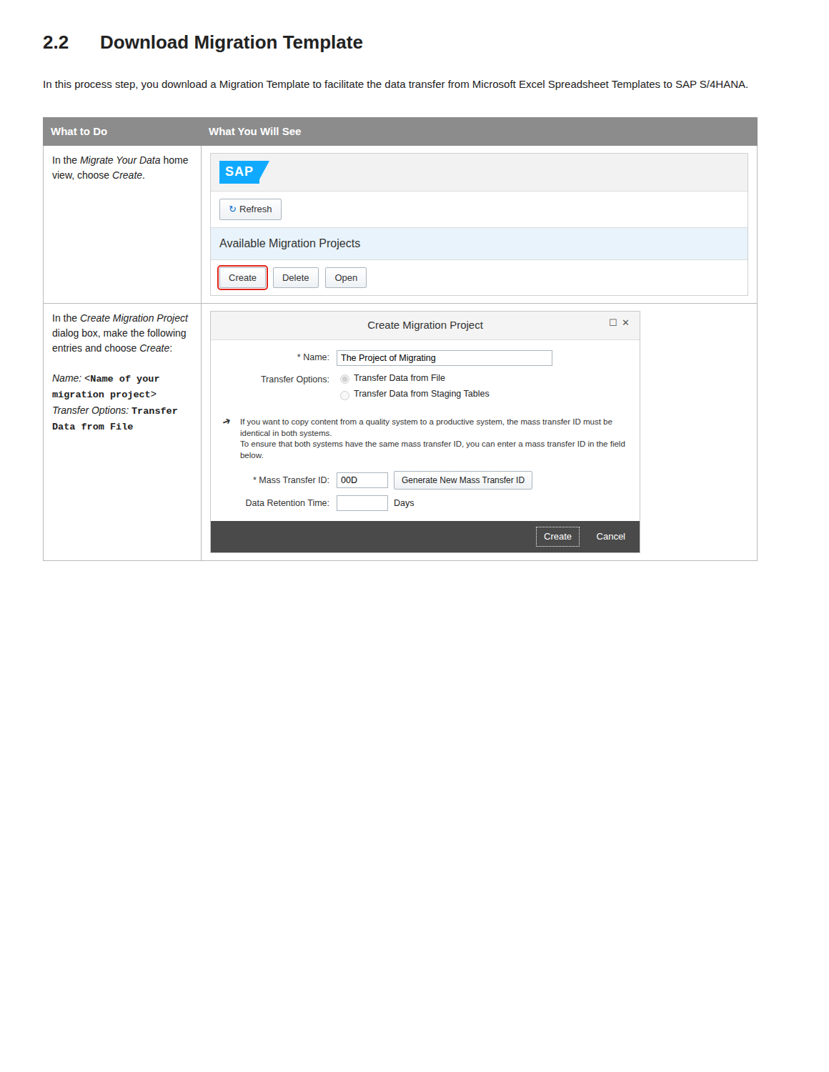2.2 Download Migration Template
In this process step, you download a Migration Template to facilitate the data transfer from Microsoft Excel Spreadsheet Templates to SAP S/4HANA.
| What to Do | What You Will See |
| --- | --- |
| In the Migrate Your Data home view, choose Create . | SAP ↻ Refresh Available Migration Projects Create Delete Open |
| In the Create Migration Project dialog box, make the following entries and choose Create : Name: < Name of your migration project > Transfer Options: Transfer Data from File | Create Migration Project ☐✕ * Name: Transfer Options: Transfer Data from File Transfer Data from Staging Tables ➔ If you want to copy content from a quality system to a productive system, the mass transfer ID must be identical in both systems. To ensure that both systems have the same mass transfer ID, you can enter a mass transfer ID in the field below. * Mass Transfer ID: Generate New Mass Transfer ID Data Retention Time: Days Create Cancel |